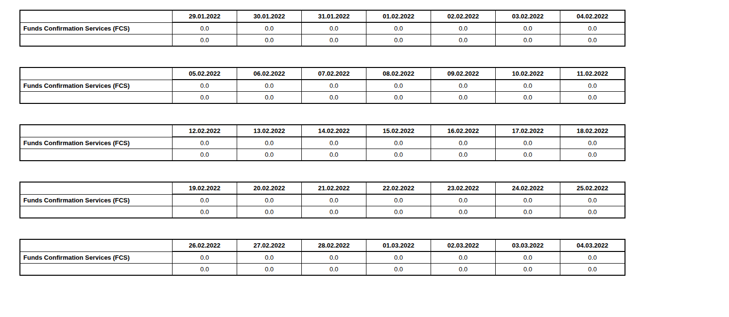| | 29.01.2022 | 30.01.2022 | 31.01.2022 | 01.02.2022 | 02.02.2022 | 03.02.2022 | 04.02.2022 |
| --- | --- | --- | --- | --- | --- | --- | --- |
| Funds Confirmation Services (FCS) | 0.0 | 0.0 | 0.0 | 0.0 | 0.0 | 0.0 | 0.0 |
| | 0.0 | 0.0 | 0.0 | 0.0 | 0.0 | 0.0 | 0.0 |
| | 05.02.2022 | 06.02.2022 | 07.02.2022 | 08.02.2022 | 09.02.2022 | 10.02.2022 | 11.02.2022 |
| --- | --- | --- | --- | --- | --- | --- | --- |
| Funds Confirmation Services (FCS) | 0.0 | 0.0 | 0.0 | 0.0 | 0.0 | 0.0 | 0.0 |
| | 0.0 | 0.0 | 0.0 | 0.0 | 0.0 | 0.0 | 0.0 |
| | 12.02.2022 | 13.02.2022 | 14.02.2022 | 15.02.2022 | 16.02.2022 | 17.02.2022 | 18.02.2022 |
| --- | --- | --- | --- | --- | --- | --- | --- |
| Funds Confirmation Services (FCS) | 0.0 | 0.0 | 0.0 | 0.0 | 0.0 | 0.0 | 0.0 |
| | 0.0 | 0.0 | 0.0 | 0.0 | 0.0 | 0.0 | 0.0 |
| | 19.02.2022 | 20.02.2022 | 21.02.2022 | 22.02.2022 | 23.02.2022 | 24.02.2022 | 25.02.2022 |
| --- | --- | --- | --- | --- | --- | --- | --- |
| Funds Confirmation Services (FCS) | 0.0 | 0.0 | 0.0 | 0.0 | 0.0 | 0.0 | 0.0 |
| | 0.0 | 0.0 | 0.0 | 0.0 | 0.0 | 0.0 | 0.0 |
| | 26.02.2022 | 27.02.2022 | 28.02.2022 | 01.03.2022 | 02.03.2022 | 03.03.2022 | 04.03.2022 |
| --- | --- | --- | --- | --- | --- | --- | --- |
| Funds Confirmation Services (FCS) | 0.0 | 0.0 | 0.0 | 0.0 | 0.0 | 0.0 | 0.0 |
| | 0.0 | 0.0 | 0.0 | 0.0 | 0.0 | 0.0 | 0.0 |